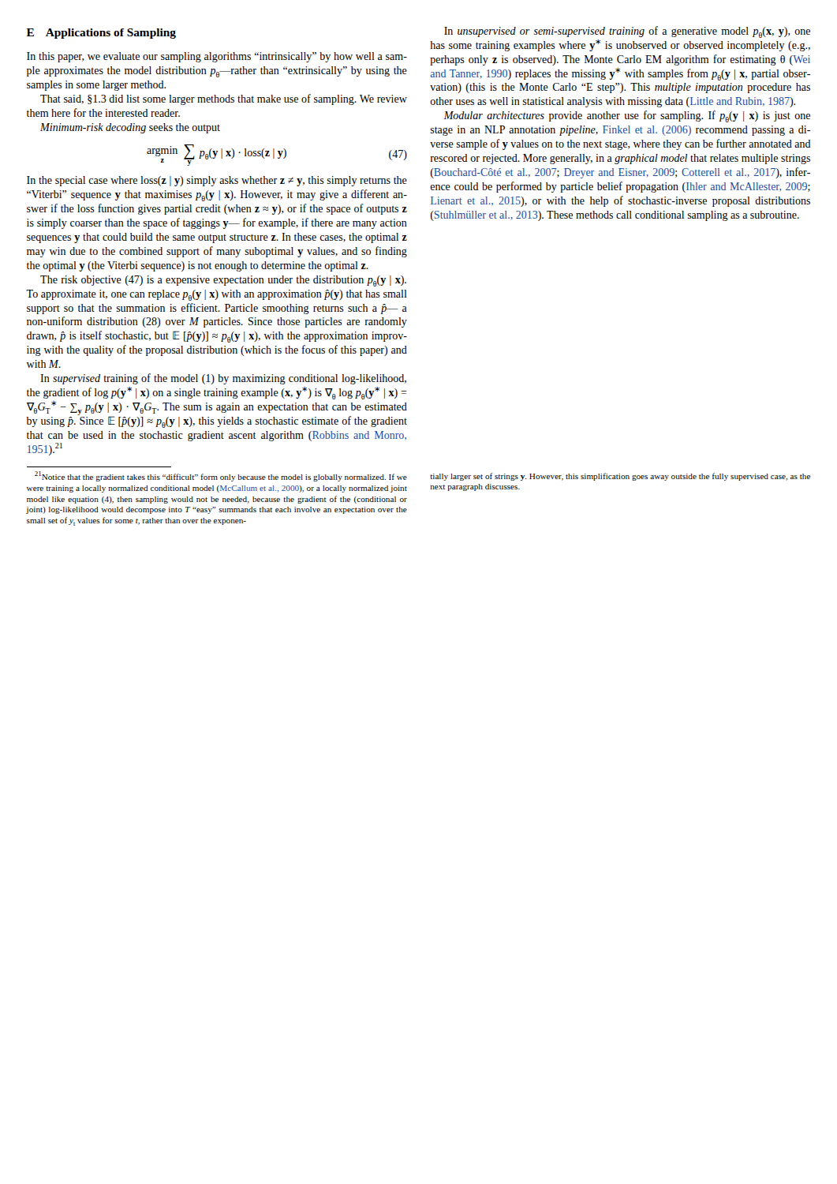EApplications of Sampling
In this paper, we evaluate our sampling algorithms “intrinsically” by how well a sample approximates the model distribution pθ—rather than “extrinsically” by using the samples in some larger method.
That said, §1.3 did list some larger methods that make use of sampling. We review them here for the interested reader.
Minimum-risk decoding seeks the output
argmin z ∑y pθ(y | x) · loss(z | y) (47)
In the special case where loss(z | y) simply asks whether z ≠ y, this simply returns the “Viterbi” sequence y that maximises pθ(y | x). However, it may give a different answer if the loss function gives partial credit (when z ≈ y), or if the space of outputs z is simply coarser than the space of taggings y— for example, if there are many action sequences y that could build the same output structure z. In these cases, the optimal z may win due to the combined support of many suboptimal y values, and so finding the optimal y (the Viterbi sequence) is not enough to determine the optimal z.
The risk objective (47) is a expensive expectation under the distribution pθ(y | x). To approximate it, one can replace pθ(y | x) with an approximation p̂(y) that has small support so that the summation is efficient. Particle smoothing returns such a p̂— a non-uniform distribution (28) over M particles. Since those particles are randomly drawn, p̂ is itself stochastic, but 𝔼 [p̂(y)] ≈ pθ(y | x), with the approximation improving with the quality of the proposal distribution (which is the focus of this paper) and with M.
In supervised training of the model (1) by maximizing conditional log-likelihood, the gradient of log p(y∗ | x) on a single training example (x, y∗) is ∇θ log pθ(y∗ | x) = ∇θGT∗ − ∑y pθ(y | x) · ∇θGT. The sum is again an expectation that can be estimated by using p̂. Since 𝔼 [p̂(y)] ≈ pθ(y | x), this yields a stochastic estimate of the gradient that can be used in the stochastic gradient ascent algorithm (Robbins and Monro, 1951).21
21Notice that the gradient takes this “difficult” form only because the model is globally normalized. If we were training a locally normalized conditional model (McCallum et al., 2000), or a locally normalized joint model like equation (4), then sampling would not be needed, because the gradient of the (conditional or joint) log-likelihood would decompose into T “easy” summands that each involve an expectation over the small set of yt values for some t, rather than over the exponen-
In unsupervised or semi-supervised training of a generative model pθ(x, y), one has some training examples where y∗ is unobserved or observed incompletely (e.g., perhaps only z is observed). The Monte Carlo EM algorithm for estimating θ (Wei and Tanner, 1990) replaces the missing y∗ with samples from pθ(y | x, partial observation) (this is the Monte Carlo “E step”). This multiple imputation procedure has other uses as well in statistical analysis with missing data (Little and Rubin, 1987).
Modular architectures provide another use for sampling. If pθ(y | x) is just one stage in an NLP annotation pipeline, Finkel et al. (2006) recommend passing a diverse sample of y values on to the next stage, where they can be further annotated and rescored or rejected. More generally, in a graphical model that relates multiple strings (Bouchard-Côté et al., 2007; Dreyer and Eisner, 2009; Cotterell et al., 2017), inference could be performed by particle belief propagation (Ihler and McAllester, 2009; Lienart et al., 2015), or with the help of stochastic-inverse proposal distributions (Stuhlmüller et al., 2013). These methods call conditional sampling as a subroutine.
tially larger set of strings y. However, this simplification goes away outside the fully supervised case, as the next paragraph discusses.